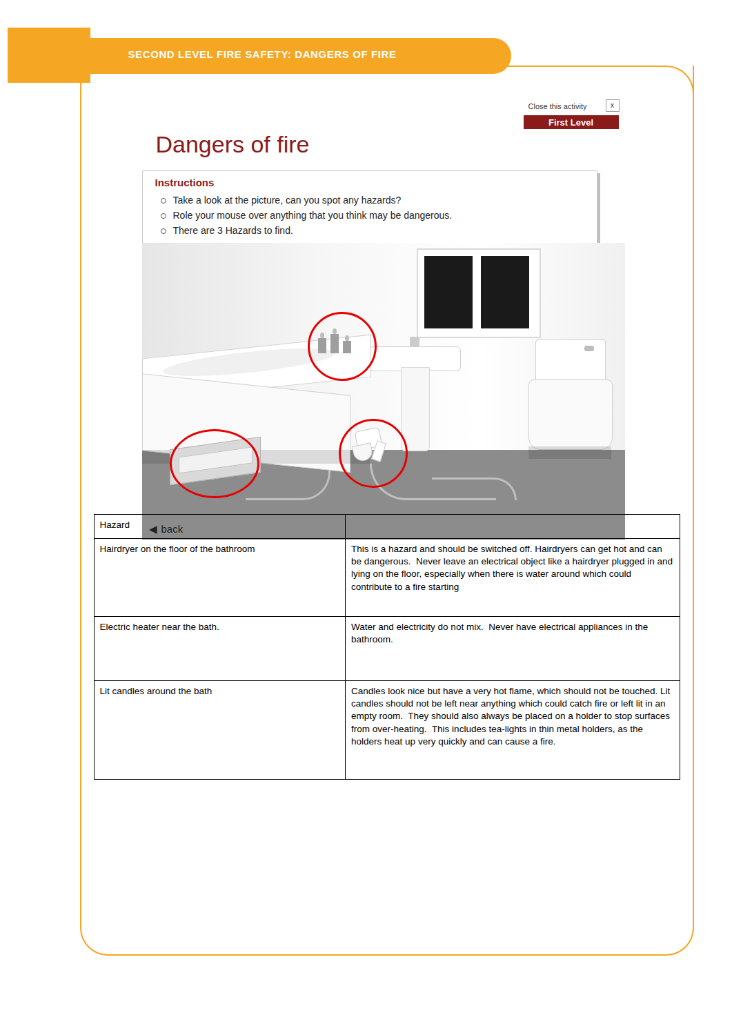Second Level Fire Safety: Dangers of Fire
Close this activity x
First Level
Dangers of fire
Instructions
Take a look at the picture, can you spot any hazards?
Role your mouse over anything that you think may be dangerous.
There are 3 Hazards to find.
◀back
| Hazard | |
| Hairdryer on the floor of the bathroom | This is a hazard and should be switched off. Hairdryers can get hot and can be dangerous. Never leave an electrical object like a hairdryer plugged in and lying on the floor, especially when there is water around which could contribute to a fire starting |
| Electric heater near the bath. | Water and electricity do not mix. Never have electrical appliances in the bathroom. |
| Lit candles around the bath | Candles look nice but have a very hot flame, which should not be touched. Lit candles should not be left near anything which could catch fire or left lit in an empty room. They should also always be placed on a holder to stop surfaces from over-heating. This includes tea-lights in thin metal holders, as the holders heat up very quickly and can cause a fire. |